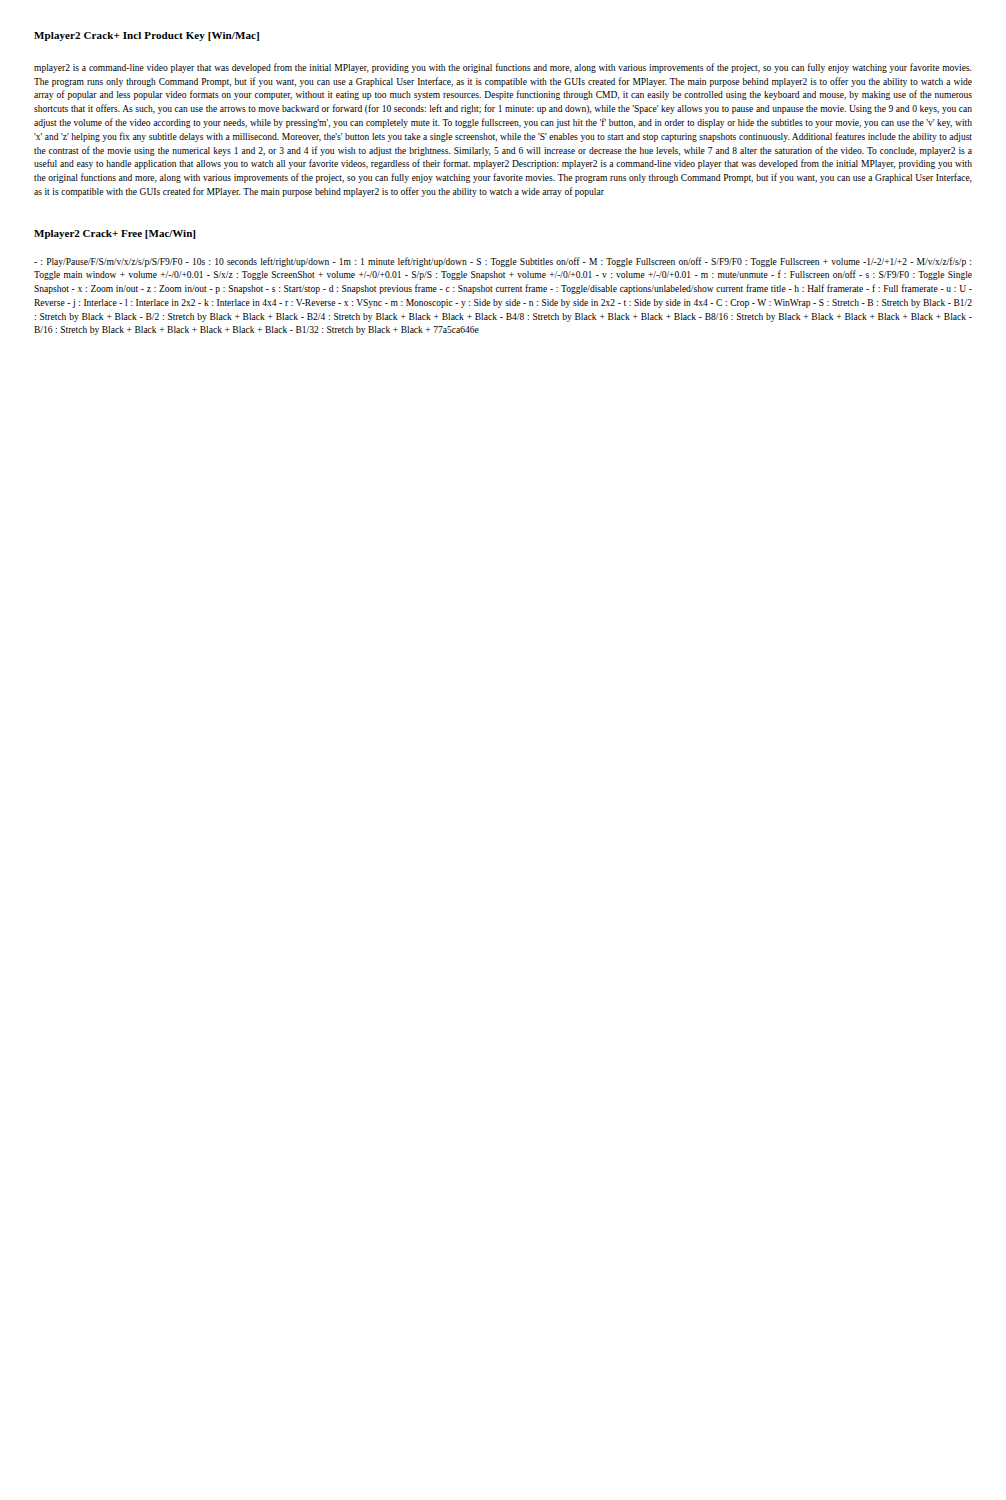Mplayer2 Crack+ Incl Product Key [Win/Mac]
mplayer2 is a command-line video player that was developed from the initial MPlayer, providing you with the original functions and more, along with various improvements of the project, so you can fully enjoy watching your favorite movies. The program runs only through Command Prompt, but if you want, you can use a Graphical User Interface, as it is compatible with the GUIs created for MPlayer. The main purpose behind mplayer2 is to offer you the ability to watch a wide array of popular and less popular video formats on your computer, without it eating up too much system resources. Despite functioning through CMD, it can easily be controlled using the keyboard and mouse, by making use of the numerous shortcuts that it offers. As such, you can use the arrows to move backward or forward (for 10 seconds: left and right; for 1 minute: up and down), while the 'Space' key allows you to pause and unpause the movie. Using the 9 and 0 keys, you can adjust the volume of the video according to your needs, while by pressing'm', you can completely mute it. To toggle fullscreen, you can just hit the 'f' button, and in order to display or hide the subtitles to your movie, you can use the 'v' key, with 'x' and 'z' helping you fix any subtitle delays with a millisecond. Moreover, the's' button lets you take a single screenshot, while the 'S' enables you to start and stop capturing snapshots continuously. Additional features include the ability to adjust the contrast of the movie using the numerical keys 1 and 2, or 3 and 4 if you wish to adjust the brightness. Similarly, 5 and 6 will increase or decrease the hue levels, while 7 and 8 alter the saturation of the video. To conclude, mplayer2 is a useful and easy to handle application that allows you to watch all your favorite videos, regardless of their format. mplayer2 Description: mplayer2 is a command-line video player that was developed from the initial MPlayer, providing you with the original functions and more, along with various improvements of the project, so you can fully enjoy watching your favorite movies. The program runs only through Command Prompt, but if you want, you can use a Graphical User Interface, as it is compatible with the GUIs created for MPlayer. The main purpose behind mplayer2 is to offer you the ability to watch a wide array of popular
Mplayer2 Crack+ Free [Mac/Win]
- : Play/Pause/F/S/m/v/x/z/s/p/S/F9/F0 - 10s : 10 seconds left/right/up/down - 1m : 1 minute left/right/up/down - S : Toggle Subtitles on/off - M : Toggle Fullscreen on/off - S/F9/F0 : Toggle Fullscreen + volume -1/-2/+1/+2 - M/v/x/z/f/s/p : Toggle main window + volume +/-/0/+0.01 - S/x/z : Toggle ScreenShot + volume +/-/0/+0.01 - S/p/S : Toggle Snapshot + volume +/-/0/+0.01 - v : volume +/-/0/+0.01 - m : mute/unmute - f : Fullscreen on/off - s : S/F9/F0 : Toggle Single Snapshot - x : Zoom in/out - z : Zoom in/out - p : Snapshot - s : Start/stop - d : Snapshot previous frame - c : Snapshot current frame - : Toggle/disable captions/unlabeled/show current frame title - h : Half framerate - f : Full framerate - u : U -Reverse - j : Interlace - l : Interlace in 2x2 - k : Interlace in 4x4 - r : V-Reverse - x : VSync - m : Monoscopic - y : Side by side - n : Side by side in 2x2 - t : Side by side in 4x4 - C : Crop - W : WinWrap - S : Stretch - B : Stretch by Black - B1/2 : Stretch by Black + Black - B/2 : Stretch by Black + Black + Black - B2/4 : Stretch by Black + Black + Black + Black - B4/8 : Stretch by Black + Black + Black + Black - B8/16 : Stretch by Black + Black + Black + Black + Black + Black - B/16 : Stretch by Black + Black + Black + Black + Black + Black - B1/32 : Stretch by Black + Black + 77a5ca646e